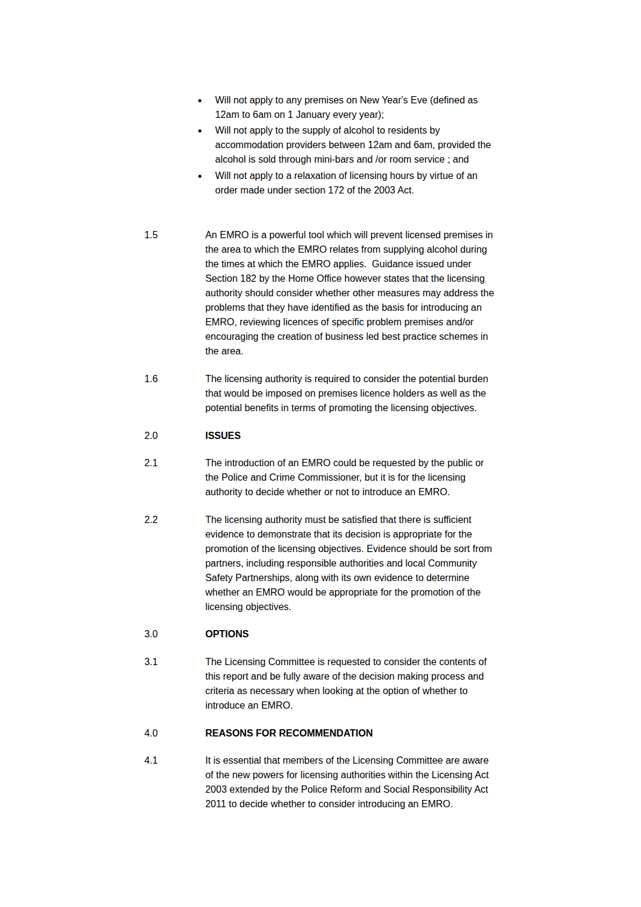Will not apply to any premises on New Year's Eve (defined as 12am to 6am on 1 January every year);
Will not apply to the supply of alcohol to residents by accommodation providers between 12am and 6am, provided the alcohol is sold through mini-bars and /or room service ; and
Will not apply to a relaxation of licensing hours by virtue of an order made under section 172 of the 2003 Act.
1.5
An EMRO is a powerful tool which will prevent licensed premises in the area to which the EMRO relates from supplying alcohol during the times at which the EMRO applies. Guidance issued under Section 182 by the Home Office however states that the licensing authority should consider whether other measures may address the problems that they have identified as the basis for introducing an EMRO, reviewing licences of specific problem premises and/or encouraging the creation of business led best practice schemes in the area.
1.6
The licensing authority is required to consider the potential burden that would be imposed on premises licence holders as well as the potential benefits in terms of promoting the licensing objectives.
2.0
ISSUES
2.1
The introduction of an EMRO could be requested by the public or the Police and Crime Commissioner, but it is for the licensing authority to decide whether or not to introduce an EMRO.
2.2
The licensing authority must be satisfied that there is sufficient evidence to demonstrate that its decision is appropriate for the promotion of the licensing objectives. Evidence should be sort from partners, including responsible authorities and local Community Safety Partnerships, along with its own evidence to determine whether an EMRO would be appropriate for the promotion of the licensing objectives.
3.0
OPTIONS
3.1
The Licensing Committee is requested to consider the contents of this report and be fully aware of the decision making process and criteria as necessary when looking at the option of whether to introduce an EMRO.
4.0
REASONS FOR RECOMMENDATION
4.1
It is essential that members of the Licensing Committee are aware of the new powers for licensing authorities within the Licensing Act 2003 extended by the Police Reform and Social Responsibility Act 2011 to decide whether to consider introducing an EMRO.